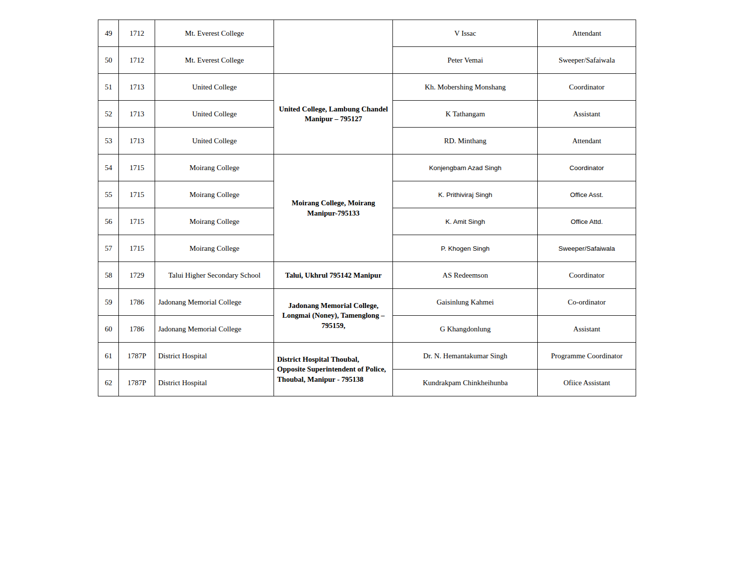| 49 | 1712 | Mt. Everest College | | V Issac | Attendant |
| 50 | 1712 | Mt. Everest College | Peter Vemai | Sweeper/Safaiwala |
| 51 | 1713 | United College | United College, Lambung Chandel Manipur – 795127 | Kh. Mobershing Monshang | Coordinator |
| 52 | 1713 | United College | K Tathangam | Assistant |
| 53 | 1713 | United College | RD. Minthang | Attendant |
| 54 | 1715 | Moirang College | Moirang College, Moirang Manipur-795133 | Konjengbam Azad Singh | Coordinator |
| 55 | 1715 | Moirang College | K. Prithiviraj Singh | Office Asst. |
| 56 | 1715 | Moirang College | K. Amit Singh | Office Attd. |
| 57 | 1715 | Moirang College | P. Khogen Singh | Sweeper/Safaiwala |
| 58 | 1729 | Talui Higher Secondary School | Talui, Ukhrul 795142 Manipur | AS Redeemson | Coordinator |
| 59 | 1786 | Jadonang Memorial College | Jadonang Memorial College, Longmai (Noney), Tamenglong – 795159, | Gaisinlung Kahmei | Co-ordinator |
| 60 | 1786 | Jadonang Memorial College | G Khangdonlung | Assistant |
| 61 | 1787P | District Hospital | District Hospital Thoubal, Opposite Superintendent of Police, Thoubal, Manipur - 795138 | Dr. N. Hemantakumar Singh | Programme Coordinator |
| 62 | 1787P | District Hospital | Kundrakpam Chinkheihunba | Ofiice Assistant |